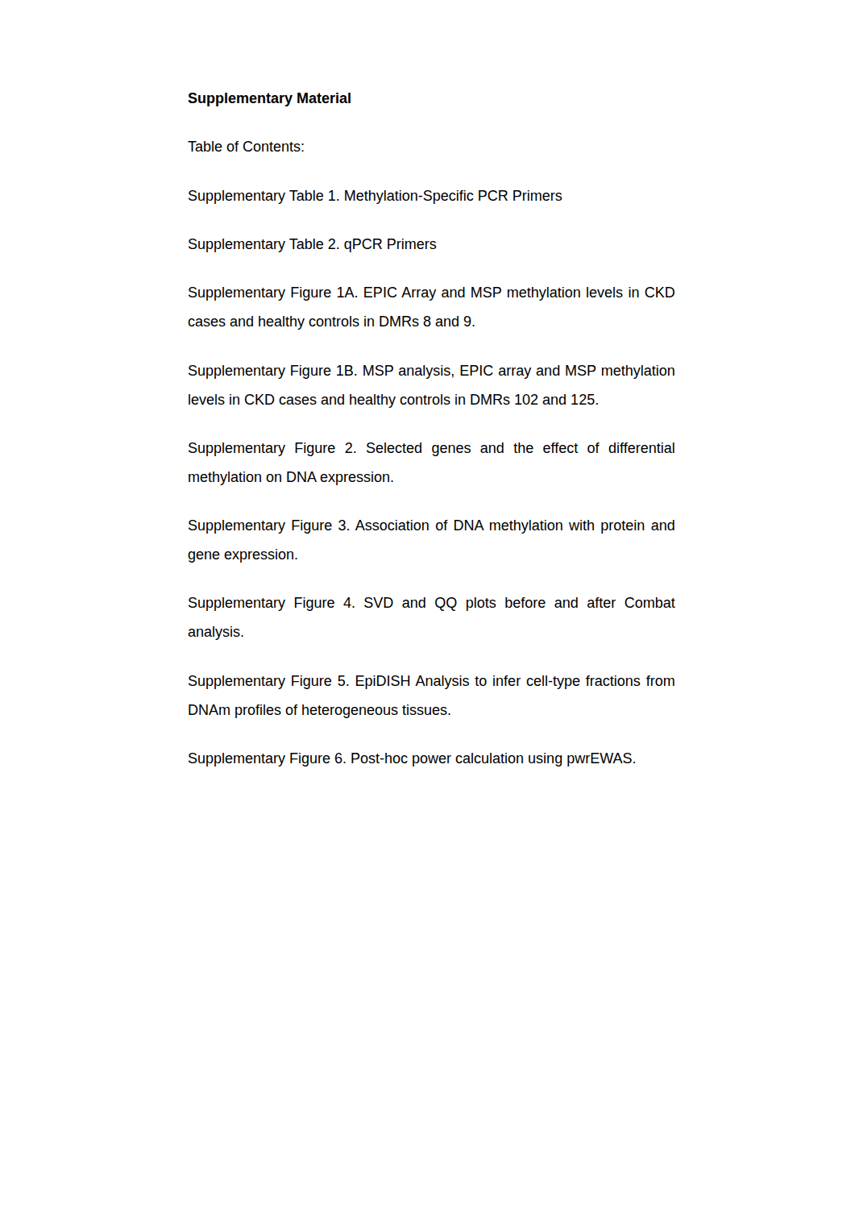Supplementary Material
Table of Contents:
Supplementary Table 1. Methylation-Specific PCR Primers
Supplementary Table 2. qPCR Primers
Supplementary Figure 1A. EPIC Array and MSP methylation levels in CKD cases and healthy controls in DMRs 8 and 9.
Supplementary Figure 1B. MSP analysis, EPIC array and MSP methylation levels in CKD cases and healthy controls in DMRs 102 and 125.
Supplementary Figure 2. Selected genes and the effect of differential methylation on DNA expression.
Supplementary Figure 3. Association of DNA methylation with protein and gene expression.
Supplementary Figure 4. SVD and QQ plots before and after Combat analysis.
Supplementary Figure 5. EpiDISH Analysis to infer cell-type fractions from DNAm profiles of heterogeneous tissues.
Supplementary Figure 6. Post-hoc power calculation using pwrEWAS.